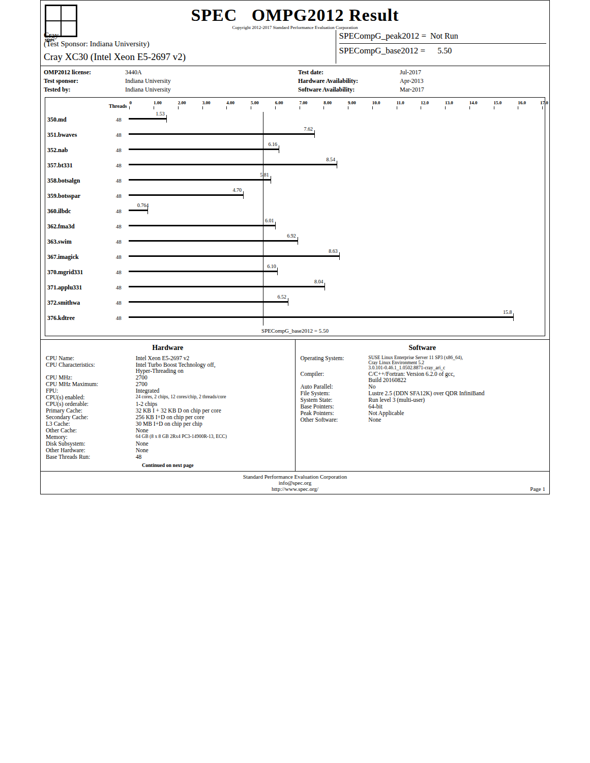spec
SPEC OMPG2012 Result
Copyright 2012-2017 Standard Performance Evaluation Corporation
| Cray (Test Sponsor: Indiana University) Cray XC30 (Intel Xeon E5-2697 v2) | SPECompG_peak2012 = Not Run SPECompG_base2012 = 5.50 |
| OMP2012 license: | 3440A | Test date: | Jul-2017 |
| Test sponsor: | Indiana University | Hardware Availability: | Apr-2013 |
| Tested by: | Indiana University | Software Availability: | Mar-2017 |
| | Threads | 0 1.00 2.00 3.00 4.00 5.00 6.00 7.00 8.00 9.00 10.0 11.0 12.0 13.0 14.0 15.0 16.0 17.0 |
| --- | --- | --- |
| 350.md | 48 | 1.53 |
| 351.bwaves | 48 | 7.62 |
| 352.nab | 48 | 6.16 |
| 357.bt331 | 48 | 8.54 |
| 358.botsalgn | 48 | 5.81 |
| 359.botsspar | 48 | 4.70 |
| 360.ilbdc | 48 | 0.764 |
| 362.fma3d | 48 | 6.01 |
| 363.swim | 48 | 6.92 |
| 367.imagick | 48 | 8.63 |
| 370.mgrid331 | 48 | 6.10 |
| 371.applu331 | 48 | 8.04 |
| 372.smithwa | 48 | 6.52 |
| 376.kdtree | 48 | 15.8 |
SPECompG_base2012 = 5.50
Hardware
| CPU Name: | Intel Xeon E5-2697 v2 |
| CPU Characteristics: | Intel Turbo Boost Technology off, Hyper-Threading on |
| CPU MHz: | 2700 |
| CPU MHz Maximum: | 2700 |
| FPU: | Integrated |
| CPU(s) enabled: | 24 cores, 2 chips, 12 cores/chip, 2 threads/core |
| CPU(s) orderable: | 1-2 chips |
| Primary Cache: | 32 KB I + 32 KB D on chip per core |
| Secondary Cache: | 256 KB I+D on chip per core |
| L3 Cache: | 30 MB I+D on chip per chip |
| Other Cache: | None |
| Memory: | 64 GB (8 x 8 GB 2Rx4 PC3-14900R-13, ECC) |
| Disk Subsystem: | None |
| Other Hardware: | None |
| Base Threads Run: | 48 |
Continued on next page
Software
| Operating System: | SUSE Linux Enterprise Server 11 SP3 (x86_64), Cray Linux Environment 5.2 3.0.101-0.46.1_1.0502.8871-cray_ari_c |
| Compiler: | C/C++/Fortran: Version 6.2.0 of gcc, Build 20160822 |
| Auto Parallel: | No |
| File System: | Lustre 2.5 (DDN SFA12K) over QDR InfiniBand |
| System State: | Run level 3 (multi-user) |
| Base Pointers: | 64-bit |
| Peak Pointers: | Not Applicable |
| Other Software: | None |
Standard Performance Evaluation Corporation
info@spec.org
http://www.spec.org/
Page 1